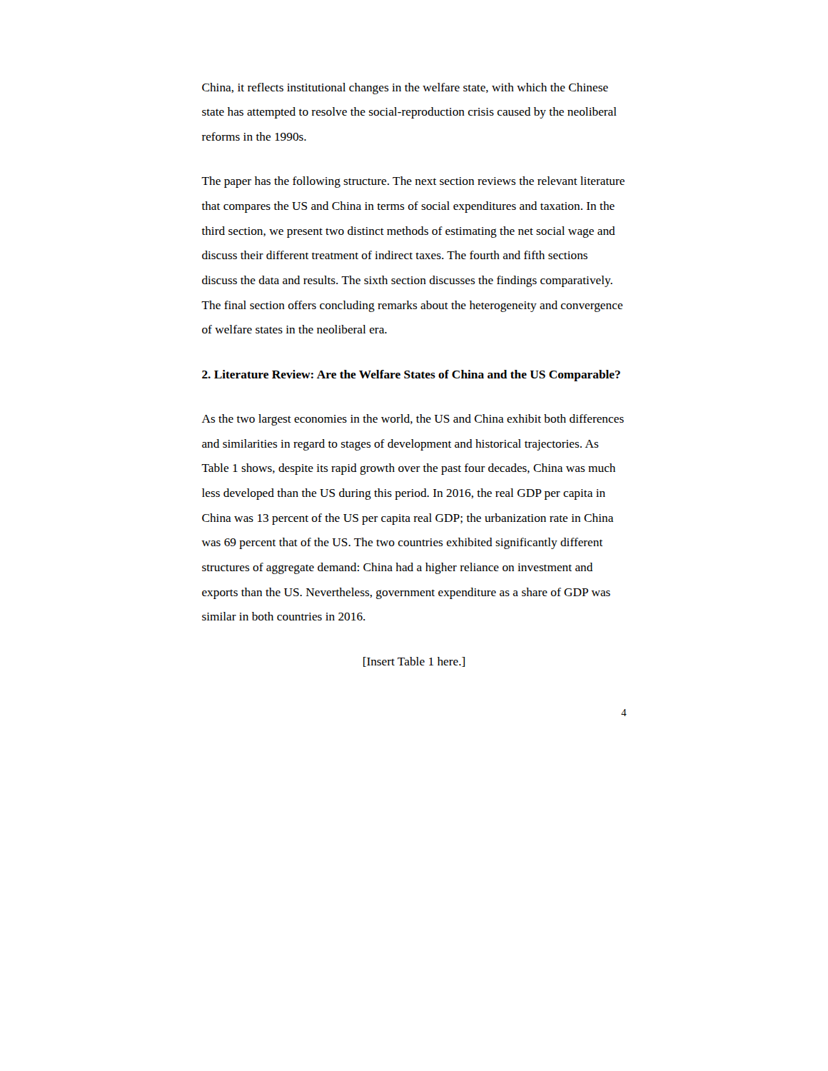China, it reflects institutional changes in the welfare state, with which the Chinese state has attempted to resolve the social-reproduction crisis caused by the neoliberal reforms in the 1990s.
The paper has the following structure. The next section reviews the relevant literature that compares the US and China in terms of social expenditures and taxation. In the third section, we present two distinct methods of estimating the net social wage and discuss their different treatment of indirect taxes. The fourth and fifth sections discuss the data and results. The sixth section discusses the findings comparatively. The final section offers concluding remarks about the heterogeneity and convergence of welfare states in the neoliberal era.
2. Literature Review: Are the Welfare States of China and the US Comparable?
As the two largest economies in the world, the US and China exhibit both differences and similarities in regard to stages of development and historical trajectories. As Table 1 shows, despite its rapid growth over the past four decades, China was much less developed than the US during this period. In 2016, the real GDP per capita in China was 13 percent of the US per capita real GDP; the urbanization rate in China was 69 percent that of the US. The two countries exhibited significantly different structures of aggregate demand: China had a higher reliance on investment and exports than the US. Nevertheless, government expenditure as a share of GDP was similar in both countries in 2016.
[Insert Table 1 here.]
4